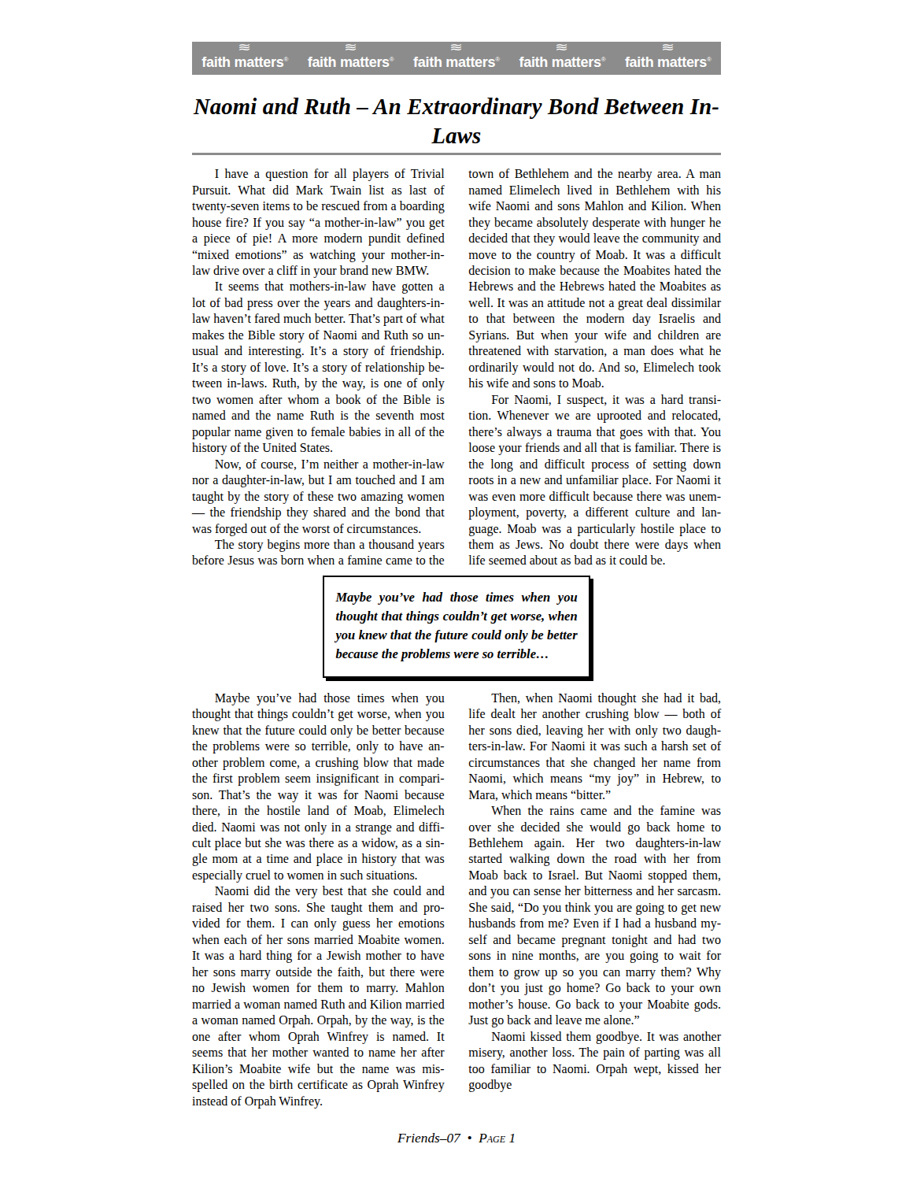faith matters® faith matters® faith matters® faith matters® faith matters®
Naomi and Ruth – An Extraordinary Bond Between In-Laws
I have a question for all players of Trivial Pursuit. What did Mark Twain list as last of twenty-seven items to be rescued from a boarding house fire? If you say “a mother-in-law” you get a piece of pie! A more modern pundit defined “mixed emotions” as watching your mother-in-law drive over a cliff in your brand new BMW.
It seems that mothers-in-law have gotten a lot of bad press over the years and daughters-in-law haven’t fared much better. That’s part of what makes the Bible story of Naomi and Ruth so unusual and interesting. It’s a story of friendship. It’s a story of love. It’s a story of relationship between in-laws. Ruth, by the way, is one of only two women after whom a book of the Bible is named and the name Ruth is the seventh most popular name given to female babies in all of the history of the United States.
Now, of course, I’m neither a mother-in-law nor a daughter-in-law, but I am touched and I am taught by the story of these two amazing women — the friendship they shared and the bond that was forged out of the worst of circumstances.
The story begins more than a thousand years before Jesus was born when a famine came to the town of Bethlehem and the nearby area. A man named Elimelech lived in Bethlehem with his wife Naomi and sons Mahlon and Kilion. When they became absolutely desperate with hunger he decided that they would leave the community and move to the country of Moab. It was a difficult decision to make because the Moabites hated the Hebrews and the Hebrews hated the Moabites as well. It was an attitude not a great deal dissimilar to that between the modern day Israelis and Syrians. But when your wife and children are threatened with starvation, a man does what he ordinarily would not do. And so, Elimelech took his wife and sons to Moab.
For Naomi, I suspect, it was a hard transition. Whenever we are uprooted and relocated, there’s always a trauma that goes with that. You loose your friends and all that is familiar. There is the long and difficult process of setting down roots in a new and unfamiliar place. For Naomi it was even more difficult because there was unemployment, poverty, a different culture and language. Moab was a particularly hostile place to them as Jews. No doubt there were days when life seemed about as bad as it could be.
Maybe you’ve had those times when you thought that things couldn’t get worse, when you knew that the future could only be better because the problems were so terrible…
Maybe you’ve had those times when you thought that things couldn’t get worse, when you knew that the future could only be better because the problems were so terrible, only to have another problem come, a crushing blow that made the first problem seem insignificant in comparison. That’s the way it was for Naomi because there, in the hostile land of Moab, Elimelech died. Naomi was not only in a strange and difficult place but she was there as a widow, as a single mom at a time and place in history that was especially cruel to women in such situations.
Naomi did the very best that she could and raised her two sons. She taught them and provided for them. I can only guess her emotions when each of her sons married Moabite women. It was a hard thing for a Jewish mother to have her sons marry outside the faith, but there were no Jewish women for them to marry. Mahlon married a woman named Ruth and Kilion married a woman named Orpah. Orpah, by the way, is the one after whom Oprah Winfrey is named. It seems that her mother wanted to name her after Kilion’s Moabite wife but the name was misspelled on the birth certificate as Oprah Winfrey instead of Orpah Winfrey.
Then, when Naomi thought she had it bad, life dealt her another crushing blow — both of her sons died, leaving her with only two daughters-in-law. For Naomi it was such a harsh set of circumstances that she changed her name from Naomi, which means “my joy” in Hebrew, to Mara, which means “bitter.”
When the rains came and the famine was over she decided she would go back home to Bethlehem again. Her two daughters-in-law started walking down the road with her from Moab back to Israel. But Naomi stopped them, and you can sense her bitterness and her sarcasm. She said, “Do you think you are going to get new husbands from me? Even if I had a husband myself and became pregnant tonight and had two sons in nine months, are you going to wait for them to grow up so you can marry them? Why don’t you just go home? Go back to your own mother’s house. Go back to your Moabite gods. Just go back and leave me alone.”
Naomi kissed them goodbye. It was another misery, another loss. The pain of parting was all too familiar to Naomi. Orpah wept, kissed her goodbye
Friends–07 • Page 1